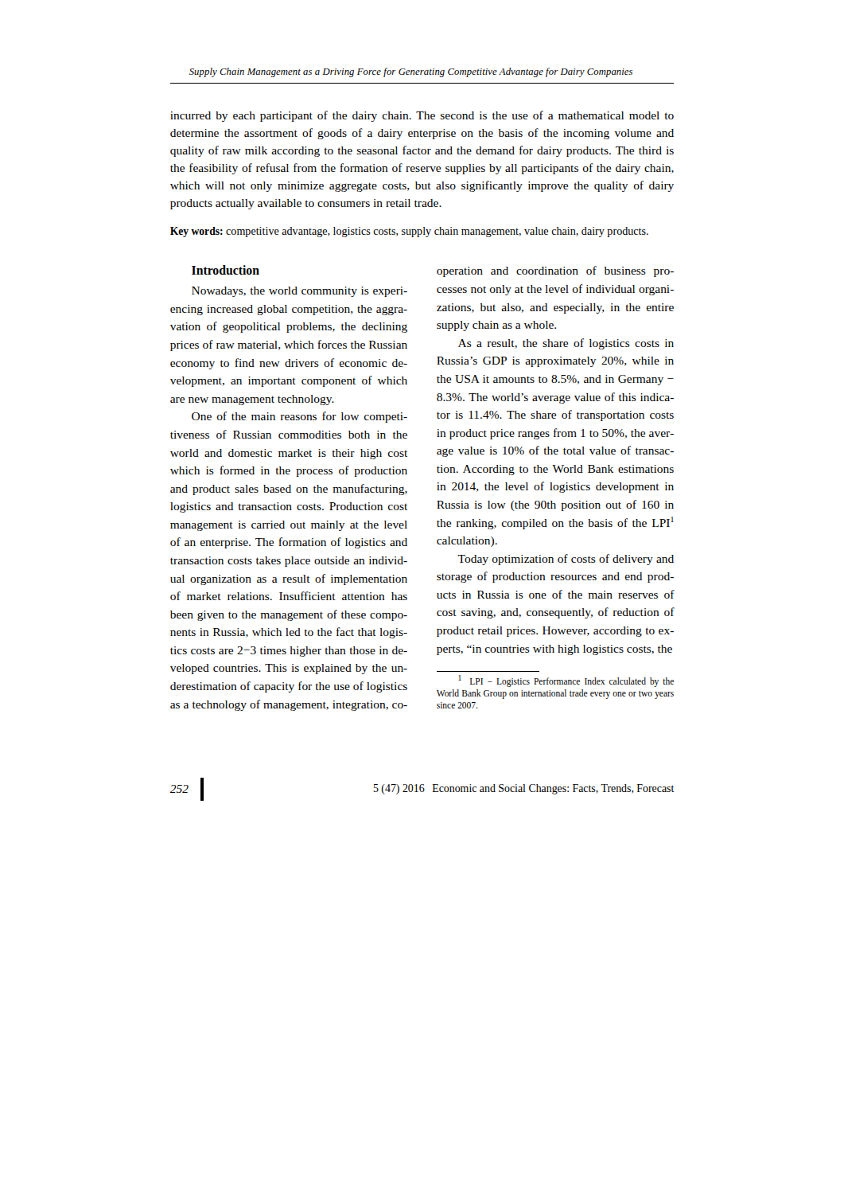Supply Chain Management as a Driving Force for Generating Competitive Advantage for Dairy Companies
incurred by each participant of the dairy chain. The second is the use of a mathematical model to determine the assortment of goods of a dairy enterprise on the basis of the incoming volume and quality of raw milk according to the seasonal factor and the demand for dairy products. The third is the feasibility of refusal from the formation of reserve supplies by all participants of the dairy chain, which will not only minimize aggregate costs, but also significantly improve the quality of dairy products actually available to consumers in retail trade.
Key words: competitive advantage, logistics costs, supply chain management, value chain, dairy products.
Introduction
Nowadays, the world community is experiencing increased global competition, the aggravation of geopolitical problems, the declining prices of raw material, which forces the Russian economy to find new drivers of economic development, an important component of which are new management technology.
One of the main reasons for low competitiveness of Russian commodities both in the world and domestic market is their high cost which is formed in the process of production and product sales based on the manufacturing, logistics and transaction costs. Production cost management is carried out mainly at the level of an enterprise. The formation of logistics and transaction costs takes place outside an individual organization as a result of implementation of market relations. Insufficient attention has been given to the management of these components in Russia, which led to the fact that logistics costs are 2−3 times higher than those in developed countries. This is explained by the underestimation of capacity for the use of logistics as a technology of management, integration, cooperation and coordination of business processes not only at the level of individual organizations, but also, and especially, in the entire supply chain as a whole.
As a result, the share of logistics costs in Russia’s GDP is approximately 20%, while in the USA it amounts to 8.5%, and in Germany − 8.3%. The world’s average value of this indicator is 11.4%. The share of transportation costs in product price ranges from 1 to 50%, the average value is 10% of the total value of transaction. According to the World Bank estimations in 2014, the level of logistics development in Russia is low (the 90th position out of 160 in the ranking, compiled on the basis of the LPI1 calculation).
Today optimization of costs of delivery and storage of production resources and end products in Russia is one of the main reserves of cost saving, and, consequently, of reduction of product retail prices. However, according to experts, “in countries with high logistics costs, the
1 LPI − Logistics Performance Index calculated by the World Bank Group on international trade every one or two years since 2007.
252 5 (47) 2016 Economic and Social Changes: Facts, Trends, Forecast